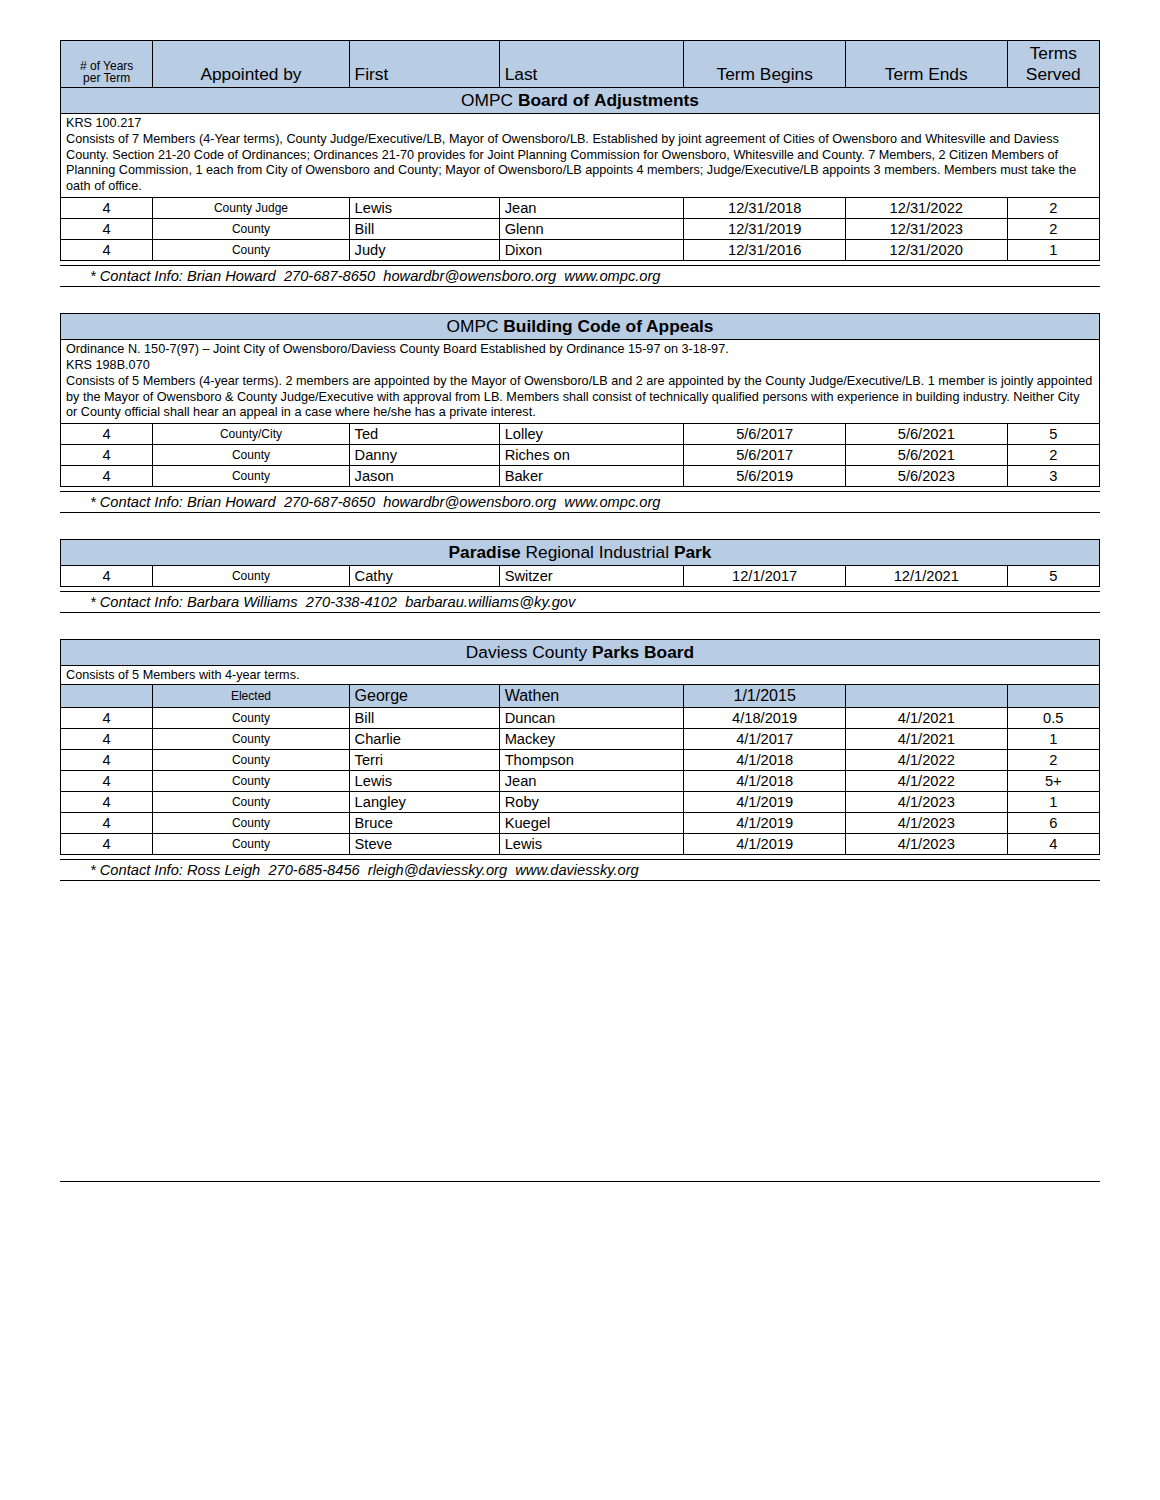| # of Years per Term | Appointed by | First | Last | Term Begins | Term Ends | Terms Served |
| OMPC Board of Adjustments |
| KRS 100.217 Consists of 7 Members (4-Year terms), County Judge/Executive/LB, Mayor of Owensboro/LB. Established by joint agreement of Cities of Owensboro and Whitesville and Daviess County. Section 21-20 Code of Ordinances; Ordinances 21-70 provides for Joint Planning Commission for Owensboro, Whitesville and County. 7 Members, 2 Citizen Members of Planning Commission, 1 each from City of Owensboro and County; Mayor of Owensboro/LB appoints 4 members; Judge/Executive/LB appoints 3 members. Members must take the oath of office. |
| 4 | County Judge | Lewis | Jean | 12/31/2018 | 12/31/2022 | 2 |
| 4 | County | Bill | Glenn | 12/31/2019 | 12/31/2023 | 2 |
| 4 | County | Judy | Dixon | 12/31/2016 | 12/31/2020 | 1 |
* Contact Info: Brian Howard 270-687-8650 howardbr@owensboro.org www.ompc.org
| OMPC Building Code of Appeals |
| Ordinance N. 150-7(97) – Joint City of Owensboro/Daviess County Board Established by Ordinance 15-97 on 3-18-97. KRS 198B.070 Consists of 5 Members (4-year terms). 2 members are appointed by the Mayor of Owensboro/LB and 2 are appointed by the County Judge/Executive/LB. 1 member is jointly appointed by the Mayor of Owensboro & County Judge/Executive with approval from LB. Members shall consist of technically qualified persons with experience in building industry. Neither City or County official shall hear an appeal in a case where he/she has a private interest. |
| 4 | County/City | Ted | Lolley | 5/6/2017 | 5/6/2021 | 5 |
| 4 | County | Danny | Riches on | 5/6/2017 | 5/6/2021 | 2 |
| 4 | County | Jason | Baker | 5/6/2019 | 5/6/2023 | 3 |
* Contact Info: Brian Howard 270-687-8650 howardbr@owensboro.org www.ompc.org
| Paradise Regional Industrial Park |
| 4 | County | Cathy | Switzer | 12/1/2017 | 12/1/2021 | 5 |
* Contact Info: Barbara Williams 270-338-4102 barbarau.williams@ky.gov
| Daviess County Parks Board |
| Consists of 5 Members with 4-year terms. |
| | Elected | George | Wathen | 1/1/2015 | | |
| 4 | County | Bill | Duncan | 4/18/2019 | 4/1/2021 | 0.5 |
| 4 | County | Charlie | Mackey | 4/1/2017 | 4/1/2021 | 1 |
| 4 | County | Terri | Thompson | 4/1/2018 | 4/1/2022 | 2 |
| 4 | County | Lewis | Jean | 4/1/2018 | 4/1/2022 | 5+ |
| 4 | County | Langley | Roby | 4/1/2019 | 4/1/2023 | 1 |
| 4 | County | Bruce | Kuegel | 4/1/2019 | 4/1/2023 | 6 |
| 4 | County | Steve | Lewis | 4/1/2019 | 4/1/2023 | 4 |
* Contact Info: Ross Leigh 270-685-8456 rleigh@daviessky.org www.daviessky.org